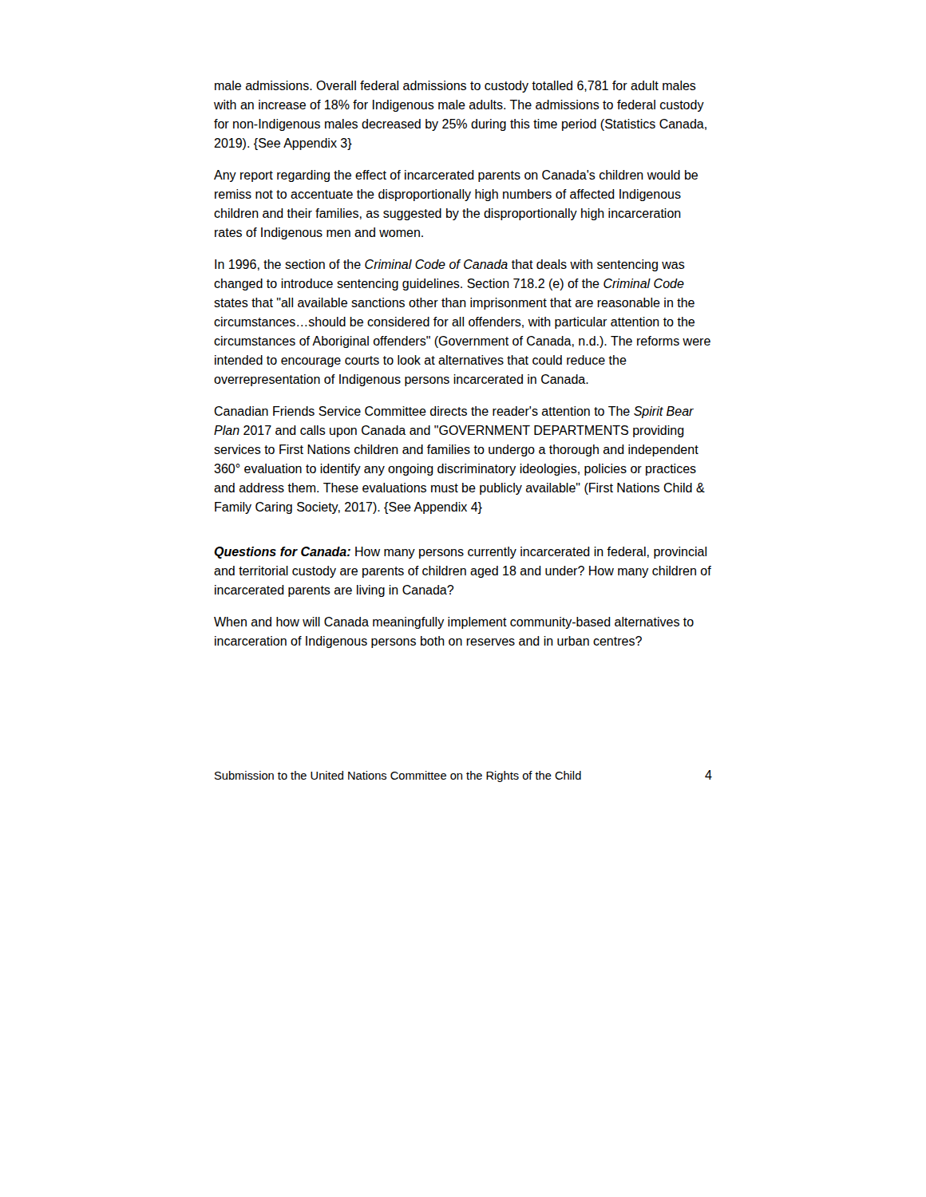male admissions. Overall federal admissions to custody totalled 6,781 for adult males with an increase of 18% for Indigenous male adults. The admissions to federal custody for non-Indigenous males decreased by 25% during this time period (Statistics Canada, 2019). {See Appendix 3}
Any report regarding the effect of incarcerated parents on Canada's children would be remiss not to accentuate the disproportionally high numbers of affected Indigenous children and their families, as suggested by the disproportionally high incarceration rates of Indigenous men and women.
In 1996, the section of the Criminal Code of Canada that deals with sentencing was changed to introduce sentencing guidelines. Section 718.2 (e) of the Criminal Code states that "all available sanctions other than imprisonment that are reasonable in the circumstances…should be considered for all offenders, with particular attention to the circumstances of Aboriginal offenders" (Government of Canada, n.d.). The reforms were intended to encourage courts to look at alternatives that could reduce the overrepresentation of Indigenous persons incarcerated in Canada.
Canadian Friends Service Committee directs the reader's attention to The Spirit Bear Plan 2017 and calls upon Canada and "GOVERNMENT DEPARTMENTS providing services to First Nations children and families to undergo a thorough and independent 360° evaluation to identify any ongoing discriminatory ideologies, policies or practices and address them. These evaluations must be publicly available" (First Nations Child & Family Caring Society, 2017). {See Appendix 4}
Questions for Canada: How many persons currently incarcerated in federal, provincial and territorial custody are parents of children aged 18 and under? How many children of incarcerated parents are living in Canada?
When and how will Canada meaningfully implement community-based alternatives to incarceration of Indigenous persons both on reserves and in urban centres?
Submission to the United Nations Committee on the Rights of the Child 4